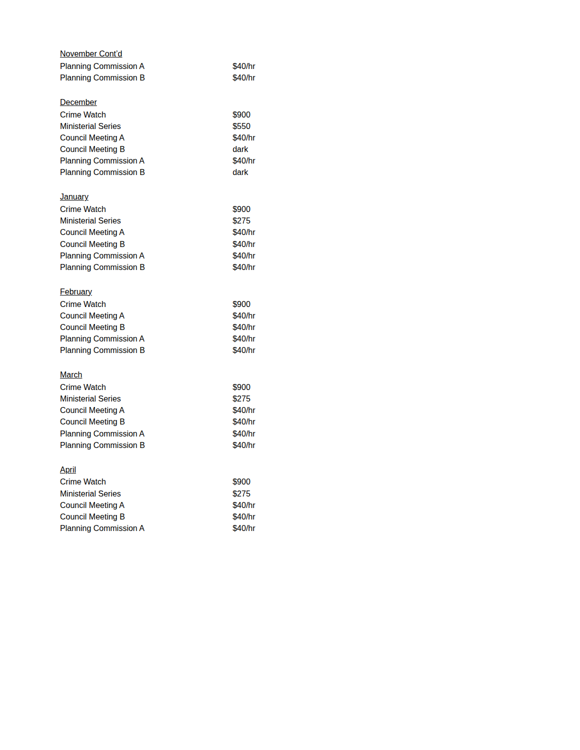November Cont’d
| Planning Commission A | $40/hr |
| Planning Commission B | $40/hr |
December
| Crime Watch | $900 |
| Ministerial Series | $550 |
| Council Meeting A | $40/hr |
| Council Meeting B | dark |
| Planning Commission A | $40/hr |
| Planning Commission B | dark |
January
| Crime Watch | $900 |
| Ministerial Series | $275 |
| Council Meeting A | $40/hr |
| Council Meeting B | $40/hr |
| Planning Commission A | $40/hr |
| Planning Commission B | $40/hr |
February
| Crime Watch | $900 |
| Council Meeting A | $40/hr |
| Council Meeting B | $40/hr |
| Planning Commission A | $40/hr |
| Planning Commission B | $40/hr |
March
| Crime Watch | $900 |
| Ministerial Series | $275 |
| Council Meeting A | $40/hr |
| Council Meeting B | $40/hr |
| Planning Commission A | $40/hr |
| Planning Commission B | $40/hr |
April
| Crime Watch | $900 |
| Ministerial Series | $275 |
| Council Meeting A | $40/hr |
| Council Meeting B | $40/hr |
| Planning Commission A | $40/hr |